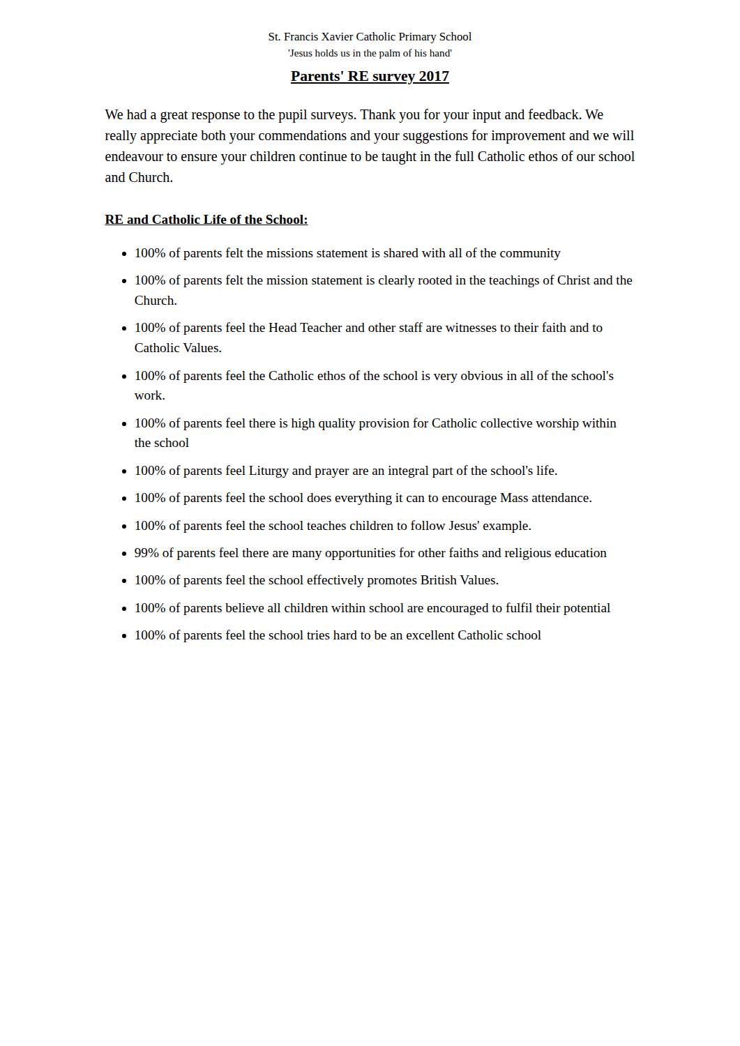St. Francis Xavier Catholic Primary School
'Jesus holds us in the palm of his hand'
Parents' RE survey 2017
We had a great response to the pupil surveys. Thank you for your input and feedback. We really appreciate both your commendations and your suggestions for improvement and we will endeavour to ensure your children continue to be taught in the full Catholic ethos of our school and Church.
RE and Catholic Life of the School:
100% of parents felt the missions statement is shared with all of the community
100% of parents felt the mission statement is clearly rooted in the teachings of Christ and the Church.
100% of parents feel the Head Teacher and other staff are witnesses to their faith and to Catholic Values.
100% of parents feel the Catholic ethos of the school is very obvious in all of the school's work.
100% of parents feel there is high quality provision for Catholic collective worship within the school
100% of parents feel Liturgy and prayer are an integral part of the school's life.
100% of parents feel the school does everything it can to encourage Mass attendance.
100% of parents feel the school teaches children to follow Jesus' example.
99% of parents feel there are many opportunities for other faiths and religious education
100% of parents feel the school effectively promotes British Values.
100% of parents believe all children within school are encouraged to fulfil their potential
100% of parents feel the school tries hard to be an excellent Catholic school